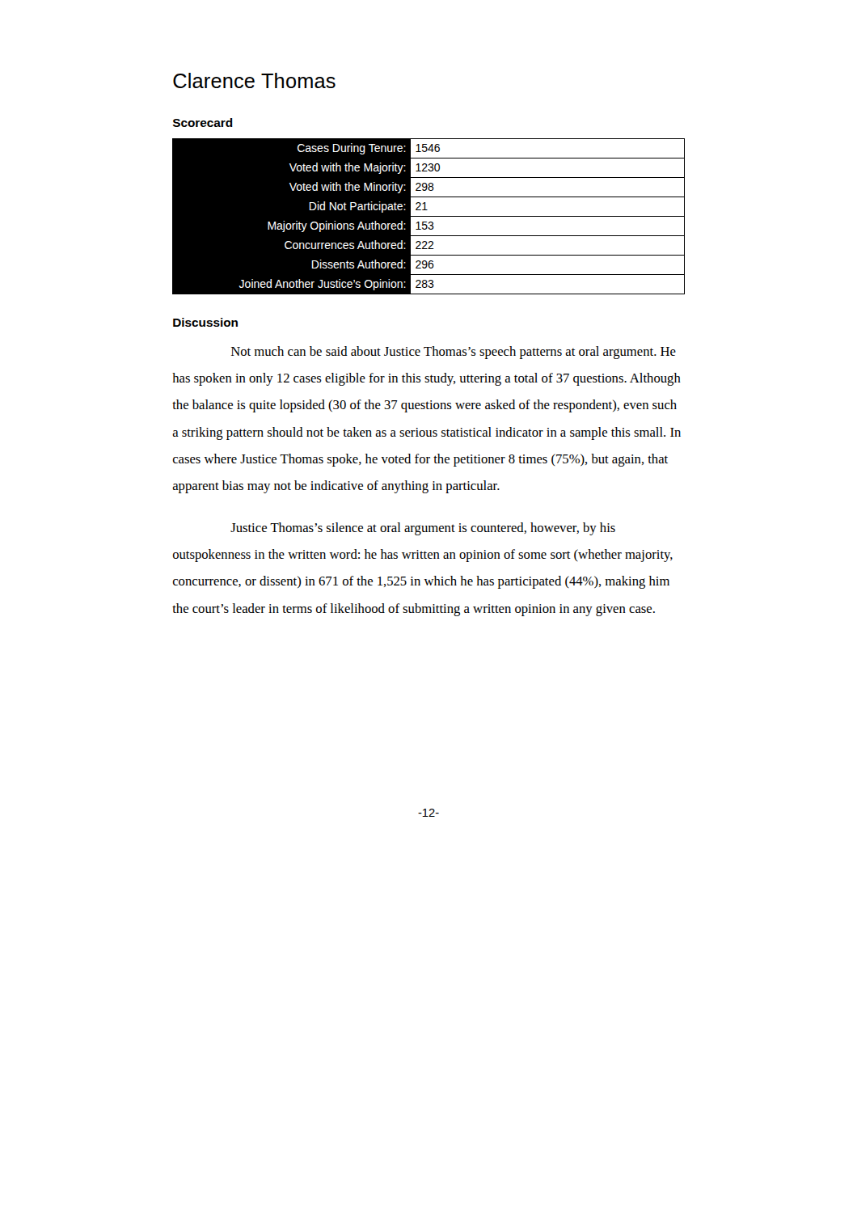Clarence Thomas
Scorecard
| Cases During Tenure: | 1546 |
| Voted with the Majority: | 1230 |
| Voted with the Minority: | 298 |
| Did Not Participate: | 21 |
| Majority Opinions Authored: | 153 |
| Concurrences Authored: | 222 |
| Dissents Authored: | 296 |
| Joined Another Justice’s Opinion: | 283 |
Discussion
Not much can be said about Justice Thomas’s speech patterns at oral argument. He has spoken in only 12 cases eligible for in this study, uttering a total of 37 questions. Although the balance is quite lopsided (30 of the 37 questions were asked of the respondent), even such a striking pattern should not be taken as a serious statistical indicator in a sample this small. In cases where Justice Thomas spoke, he voted for the petitioner 8 times (75%), but again, that apparent bias may not be indicative of anything in particular.
Justice Thomas’s silence at oral argument is countered, however, by his outspokenness in the written word: he has written an opinion of some sort (whether majority, concurrence, or dissent) in 671 of the 1,525 in which he has participated (44%), making him the court’s leader in terms of likelihood of submitting a written opinion in any given case.
-12-